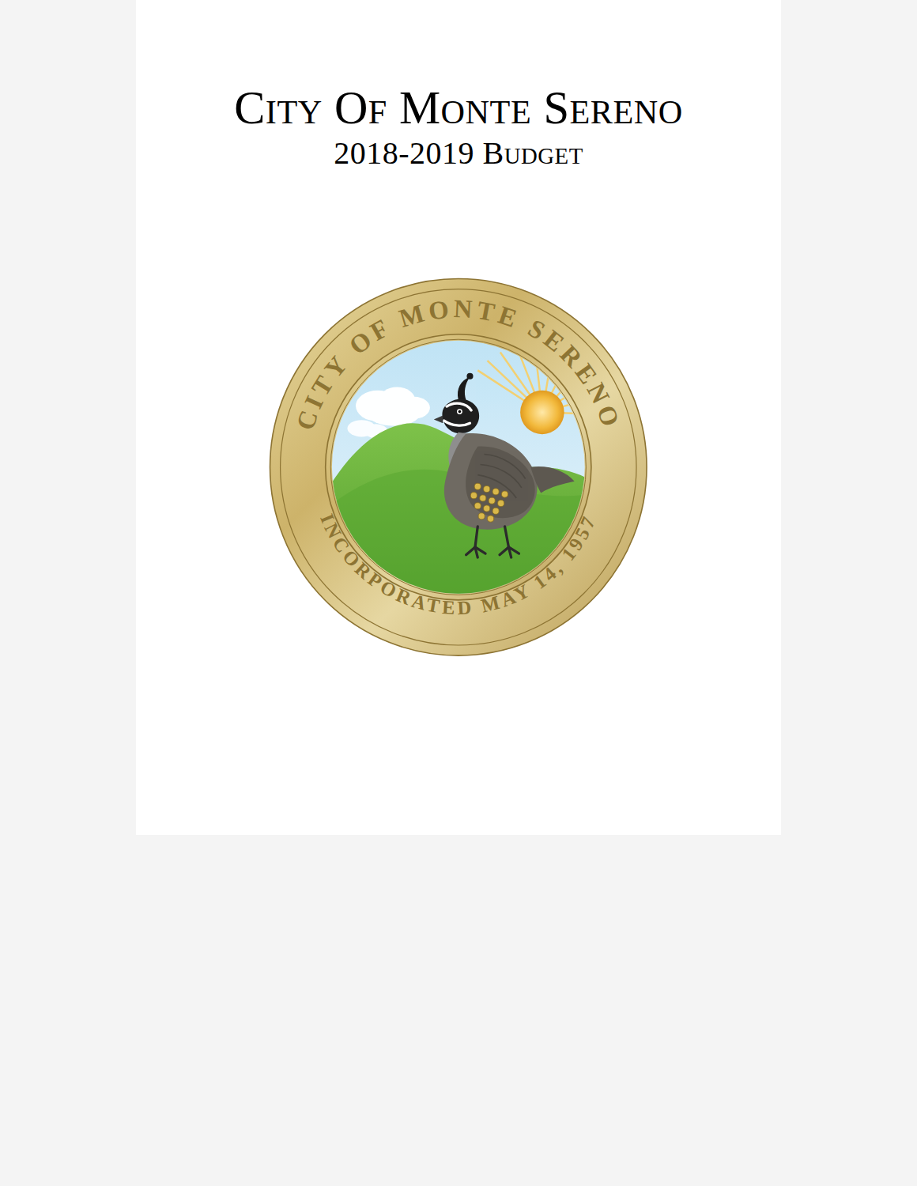City Of Monte Sereno
2018-2019 Budget
CITY OF MONTE SERENO INCORPORATED MAY 14, 1957